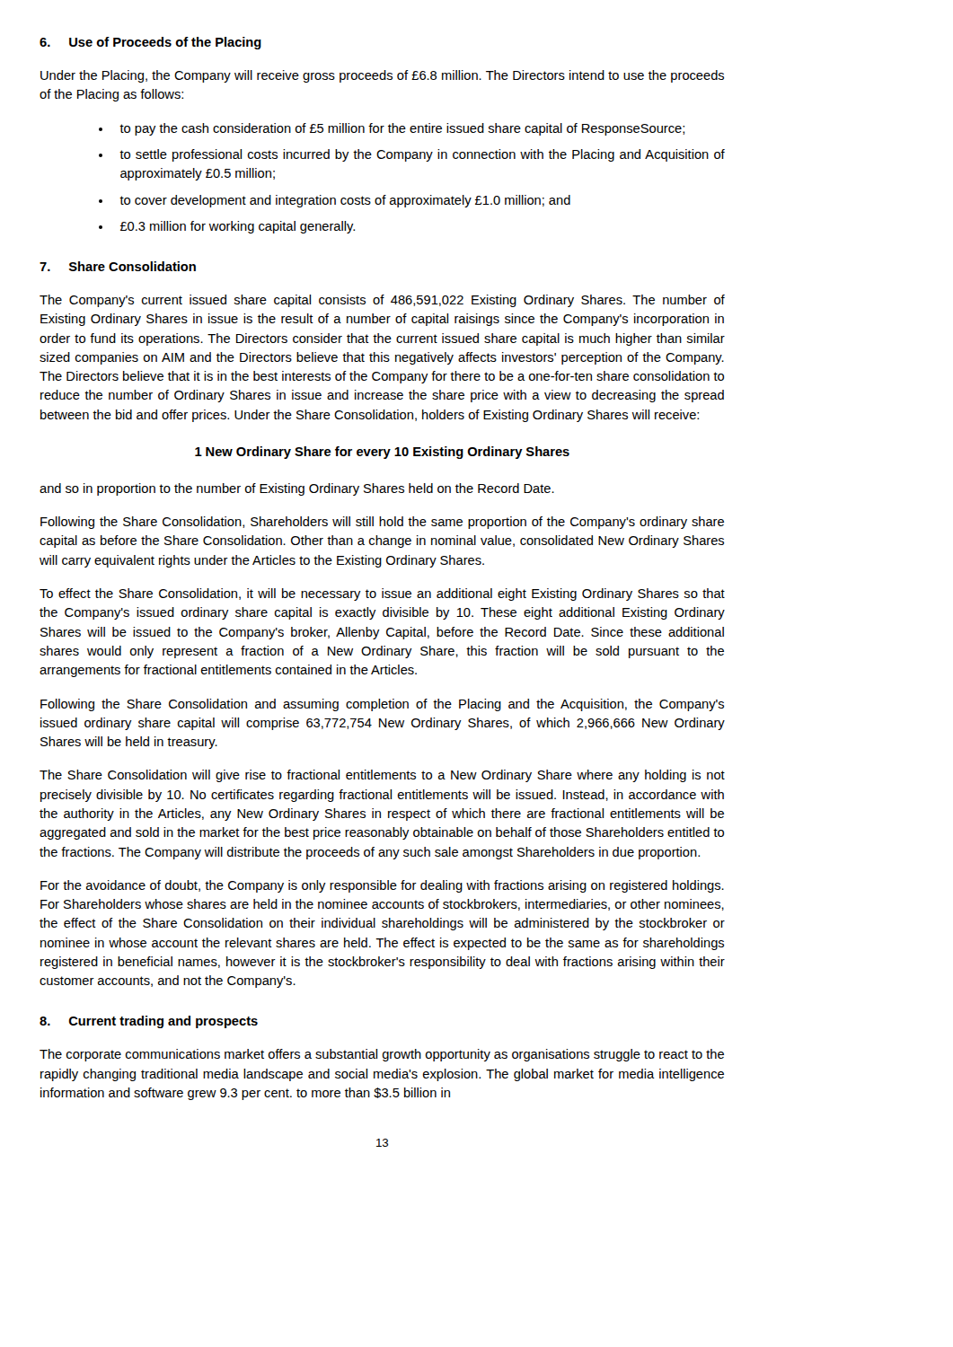6. Use of Proceeds of the Placing
Under the Placing, the Company will receive gross proceeds of £6.8 million. The Directors intend to use the proceeds of the Placing as follows:
to pay the cash consideration of £5 million for the entire issued share capital of ResponseSource;
to settle professional costs incurred by the Company in connection with the Placing and Acquisition of approximately £0.5 million;
to cover development and integration costs of approximately £1.0 million; and
£0.3 million for working capital generally.
7. Share Consolidation
The Company's current issued share capital consists of 486,591,022 Existing Ordinary Shares. The number of Existing Ordinary Shares in issue is the result of a number of capital raisings since the Company's incorporation in order to fund its operations. The Directors consider that the current issued share capital is much higher than similar sized companies on AIM and the Directors believe that this negatively affects investors' perception of the Company. The Directors believe that it is in the best interests of the Company for there to be a one-for-ten share consolidation to reduce the number of Ordinary Shares in issue and increase the share price with a view to decreasing the spread between the bid and offer prices. Under the Share Consolidation, holders of Existing Ordinary Shares will receive:
1 New Ordinary Share for every 10 Existing Ordinary Shares
and so in proportion to the number of Existing Ordinary Shares held on the Record Date.
Following the Share Consolidation, Shareholders will still hold the same proportion of the Company's ordinary share capital as before the Share Consolidation. Other than a change in nominal value, consolidated New Ordinary Shares will carry equivalent rights under the Articles to the Existing Ordinary Shares.
To effect the Share Consolidation, it will be necessary to issue an additional eight Existing Ordinary Shares so that the Company's issued ordinary share capital is exactly divisible by 10. These eight additional Existing Ordinary Shares will be issued to the Company's broker, Allenby Capital, before the Record Date. Since these additional shares would only represent a fraction of a New Ordinary Share, this fraction will be sold pursuant to the arrangements for fractional entitlements contained in the Articles.
Following the Share Consolidation and assuming completion of the Placing and the Acquisition, the Company's issued ordinary share capital will comprise 63,772,754 New Ordinary Shares, of which 2,966,666 New Ordinary Shares will be held in treasury.
The Share Consolidation will give rise to fractional entitlements to a New Ordinary Share where any holding is not precisely divisible by 10. No certificates regarding fractional entitlements will be issued. Instead, in accordance with the authority in the Articles, any New Ordinary Shares in respect of which there are fractional entitlements will be aggregated and sold in the market for the best price reasonably obtainable on behalf of those Shareholders entitled to the fractions. The Company will distribute the proceeds of any such sale amongst Shareholders in due proportion.
For the avoidance of doubt, the Company is only responsible for dealing with fractions arising on registered holdings. For Shareholders whose shares are held in the nominee accounts of stockbrokers, intermediaries, or other nominees, the effect of the Share Consolidation on their individual shareholdings will be administered by the stockbroker or nominee in whose account the relevant shares are held. The effect is expected to be the same as for shareholdings registered in beneficial names, however it is the stockbroker's responsibility to deal with fractions arising within their customer accounts, and not the Company's.
8. Current trading and prospects
The corporate communications market offers a substantial growth opportunity as organisations struggle to react to the rapidly changing traditional media landscape and social media's explosion. The global market for media intelligence information and software grew 9.3 per cent. to more than $3.5 billion in
13